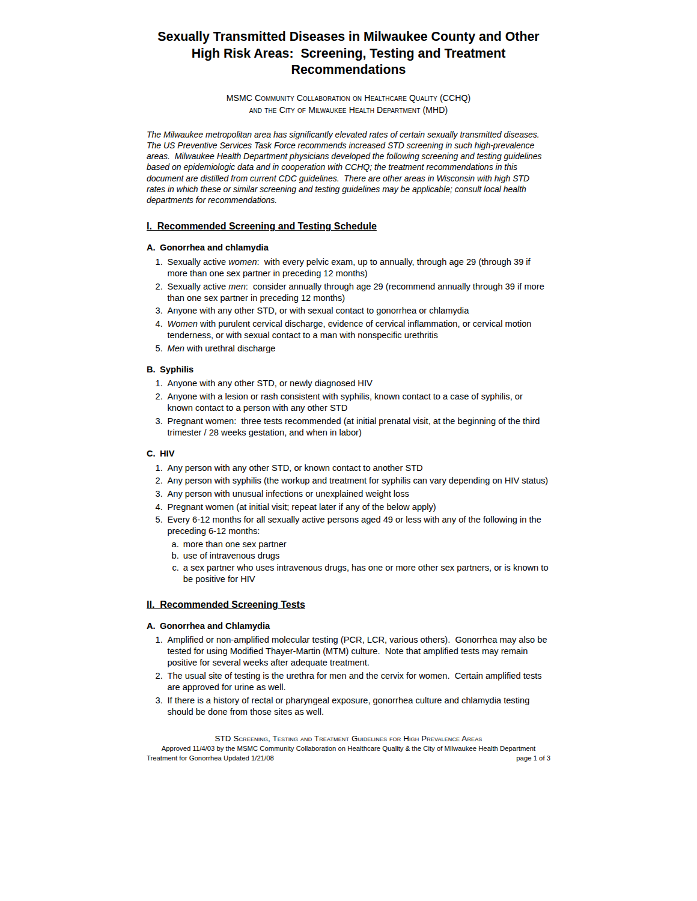Sexually Transmitted Diseases in Milwaukee County and Other High Risk Areas: Screening, Testing and Treatment Recommendations
MSMC Community Collaboration on Healthcare Quality (CCHQ)
and the City of Milwaukee Health Department (MHD)
The Milwaukee metropolitan area has significantly elevated rates of certain sexually transmitted diseases. The US Preventive Services Task Force recommends increased STD screening in such high-prevalence areas. Milwaukee Health Department physicians developed the following screening and testing guidelines based on epidemiologic data and in cooperation with CCHQ; the treatment recommendations in this document are distilled from current CDC guidelines. There are other areas in Wisconsin with high STD rates in which these or similar screening and testing guidelines may be applicable; consult local health departments for recommendations.
I. Recommended Screening and Testing Schedule
A. Gonorrhea and chlamydia
Sexually active women: with every pelvic exam, up to annually, through age 29 (through 39 if more than one sex partner in preceding 12 months)
Sexually active men: consider annually through age 29 (recommend annually through 39 if more than one sex partner in preceding 12 months)
Anyone with any other STD, or with sexual contact to gonorrhea or chlamydia
Women with purulent cervical discharge, evidence of cervical inflammation, or cervical motion tenderness, or with sexual contact to a man with nonspecific urethritis
Men with urethral discharge
B. Syphilis
Anyone with any other STD, or newly diagnosed HIV
Anyone with a lesion or rash consistent with syphilis, known contact to a case of syphilis, or known contact to a person with any other STD
Pregnant women: three tests recommended (at initial prenatal visit, at the beginning of the third trimester / 28 weeks gestation, and when in labor)
C. HIV
Any person with any other STD, or known contact to another STD
Any person with syphilis (the workup and treatment for syphilis can vary depending on HIV status)
Any person with unusual infections or unexplained weight loss
Pregnant women (at initial visit; repeat later if any of the below apply)
Every 6-12 months for all sexually active persons aged 49 or less with any of the following in the preceding 6-12 months:
more than one sex partner
use of intravenous drugs
a sex partner who uses intravenous drugs, has one or more other sex partners, or is known to be positive for HIV
II. Recommended Screening Tests
A. Gonorrhea and Chlamydia
Amplified or non-amplified molecular testing (PCR, LCR, various others). Gonorrhea may also be tested for using Modified Thayer-Martin (MTM) culture. Note that amplified tests may remain positive for several weeks after adequate treatment.
The usual site of testing is the urethra for men and the cervix for women. Certain amplified tests are approved for urine as well.
If there is a history of rectal or pharyngeal exposure, gonorrhea culture and chlamydia testing should be done from those sites as well.
STD Screening, Testing and Treatment Guidelines for High Prevalence Areas
Approved 11/4/03 by the MSMC Community Collaboration on Healthcare Quality & the City of Milwaukee Health Department
Treatment for Gonorrhea Updated 1/21/08 page 1 of 3